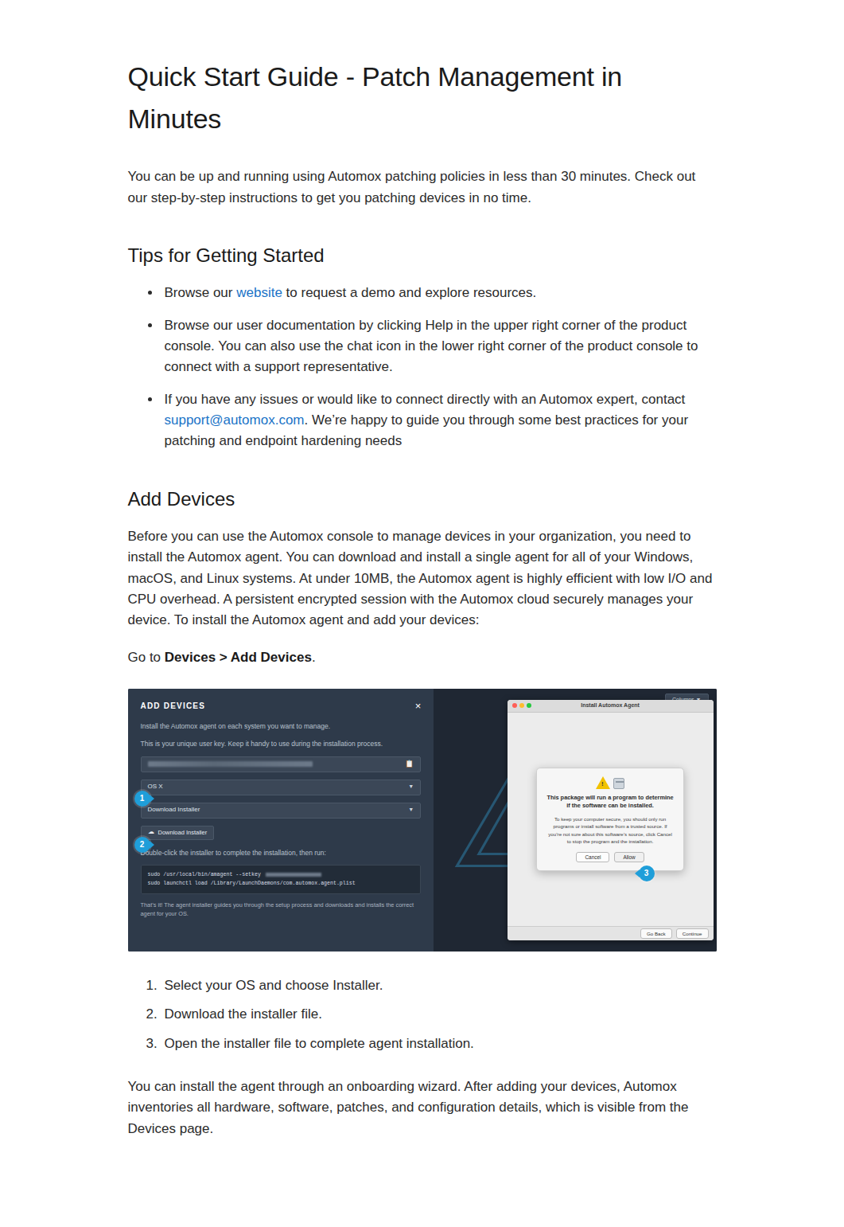Quick Start Guide - Patch Management in Minutes
You can be up and running using Automox patching policies in less than 30 minutes. Check out our step-by-step instructions to get you patching devices in no time.
Tips for Getting Started
Browse our website to request a demo and explore resources.
Browse our user documentation by clicking Help in the upper right corner of the product console. You can also use the chat icon in the lower right corner of the product console to connect with a support representative.
If you have any issues or would like to connect directly with an Automox expert, contact support@automox.com. We’re happy to guide you through some best practices for your patching and endpoint hardening needs
Add Devices
Before you can use the Automox console to manage devices in your organization, you need to install the Automox agent. You can download and install a single agent for all of your Windows, macOS, and Linux systems. At under 10MB, the Automox agent is highly efficient with low I/O and CPU overhead. A persistent encrypted session with the Automox cloud securely manages your device. To install the Automox agent and add your devices:
Go to Devices > Add Devices.
ADD DEVICES ×
Install the Automox agent on each system you want to manage.
This is your unique user key. Keep it handy to use during the installation process.
📋
OS X ▼
Download Installer ▼
☁ Download Installer
Double-click the installer to complete the installation, then run:
sudo /usr/local/bin/amagent --setkey
sudo launchctl load /Library/LaunchDaemons/com.automox.agent.plist
That’s it! The agent installer guides you through the setup process and downloads and installs the correct agent for your OS.
Columns ▼
Install Automox Agent
This package will run a program to determine if the software can be installed.
To keep your computer secure, you should only run programs or install software from a trusted source. If you’re not sure about this software’s source, click Cancel to stop the program and the installation.
Cancel Allow
Go Back Continue
1
2
3
Select your OS and choose Installer.
Download the installer file.
Open the installer file to complete agent installation.
You can install the agent through an onboarding wizard. After adding your devices, Automox inventories all hardware, software, patches, and configuration details, which is visible from the Devices page.